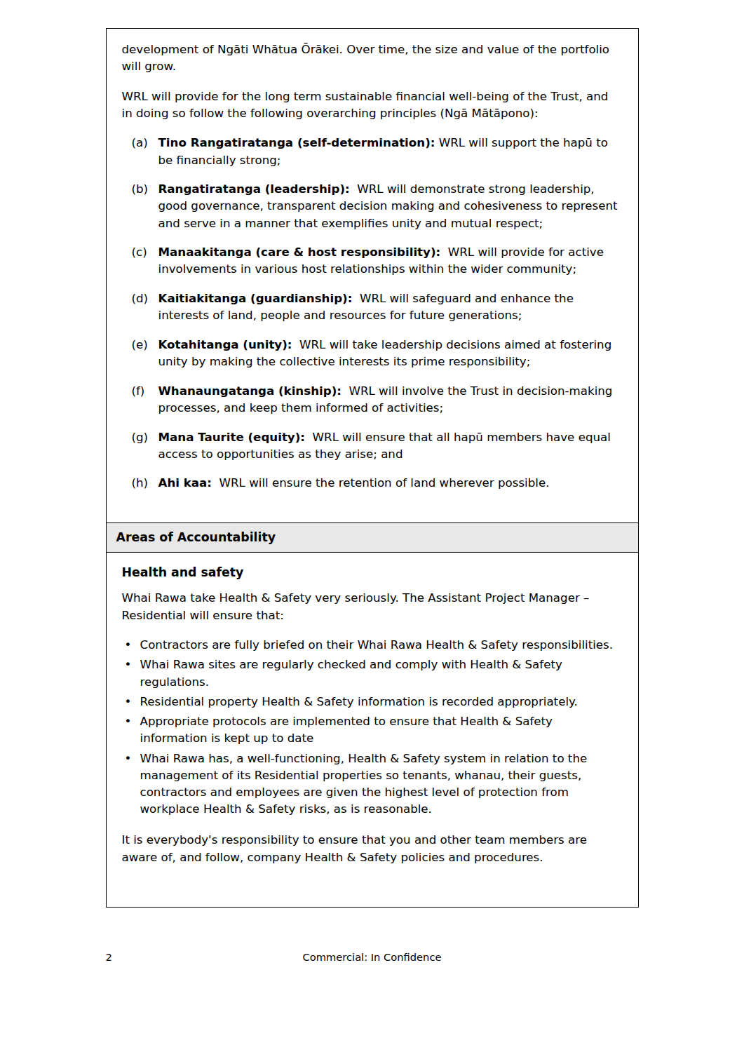development of Ngāti Whātua Ōrākei. Over time, the size and value of the portfolio will grow.
WRL will provide for the long term sustainable financial well-being of the Trust, and in doing so follow the following overarching principles (Ngā Mātāpono):
(a) Tino Rangatiratanga (self-determination): WRL will support the hapū to be financially strong;
(b) Rangatiratanga (leadership): WRL will demonstrate strong leadership, good governance, transparent decision making and cohesiveness to represent and serve in a manner that exemplifies unity and mutual respect;
(c) Manaakitanga (care & host responsibility): WRL will provide for active involvements in various host relationships within the wider community;
(d) Kaitiakitanga (guardianship): WRL will safeguard and enhance the interests of land, people and resources for future generations;
(e) Kotahitanga (unity): WRL will take leadership decisions aimed at fostering unity by making the collective interests its prime responsibility;
(f) Whanaungatanga (kinship): WRL will involve the Trust in decision-making processes, and keep them informed of activities;
(g) Mana Taurite (equity): WRL will ensure that all hapū members have equal access to opportunities as they arise; and
(h) Ahi kaa: WRL will ensure the retention of land wherever possible.
Areas of Accountability
Health and safety
Whai Rawa take Health & Safety very seriously. The Assistant Project Manager – Residential will ensure that:
Contractors are fully briefed on their Whai Rawa Health & Safety responsibilities.
Whai Rawa sites are regularly checked and comply with Health & Safety regulations.
Residential property Health & Safety information is recorded appropriately.
Appropriate protocols are implemented to ensure that Health & Safety information is kept up to date
Whai Rawa has, a well-functioning, Health & Safety system in relation to the management of its Residential properties so tenants, whanau, their guests, contractors and employees are given the highest level of protection from workplace Health & Safety risks, as is reasonable.
It is everybody's responsibility to ensure that you and other team members are aware of, and follow, company Health & Safety policies and procedures.
2
Commercial: In Confidence